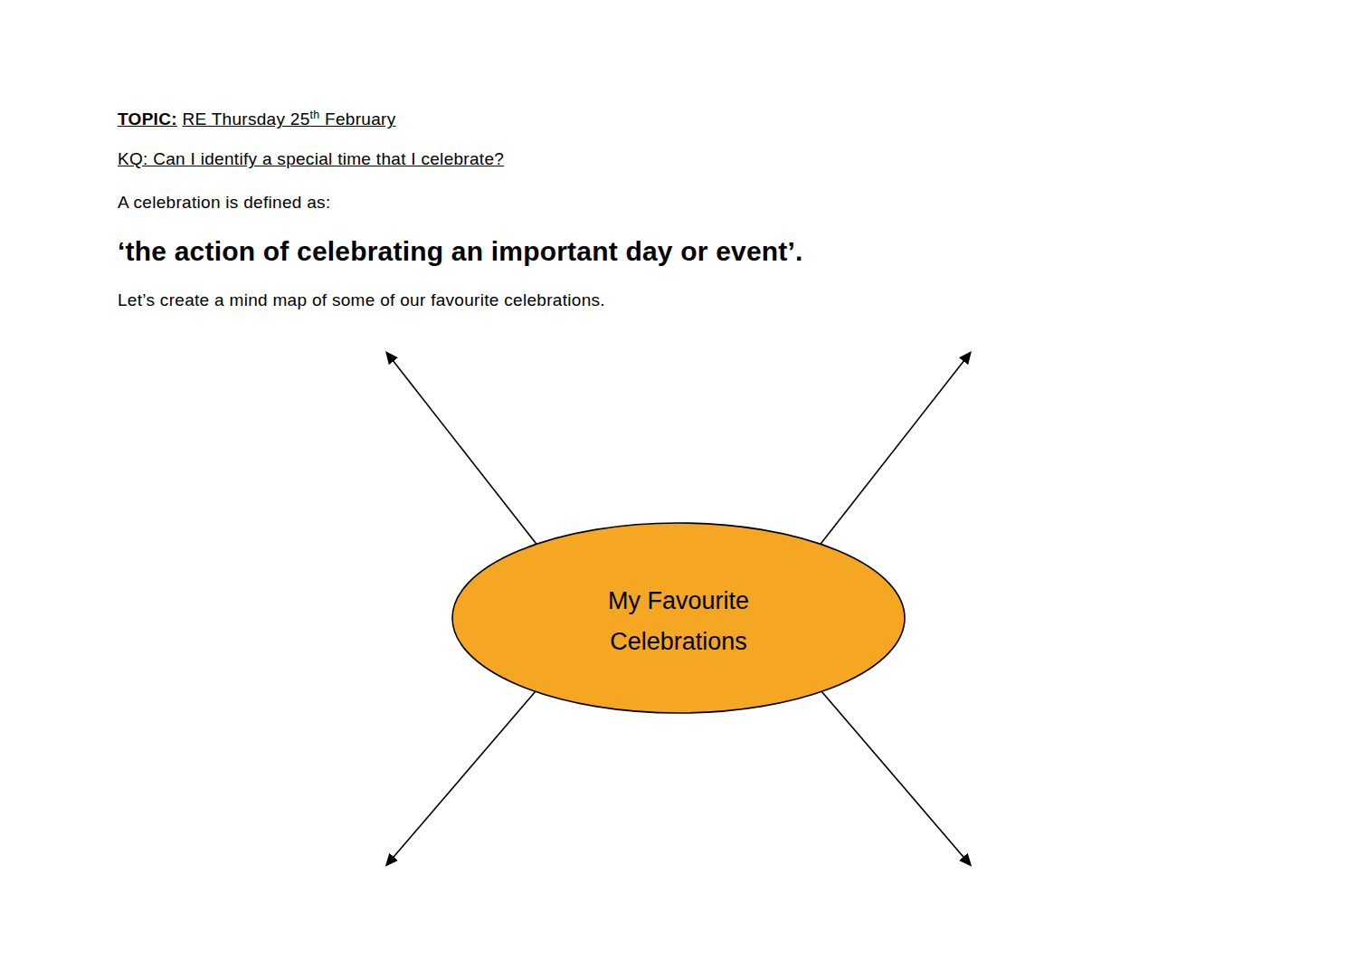TOPIC: RE Thursday 25th February
KQ: Can I identify a special time that I celebrate?
A celebration is defined as:
‘the action of celebrating an important day or event’.
Let’s create a mind map of some of our favourite celebrations.
My Favourite Celebrations